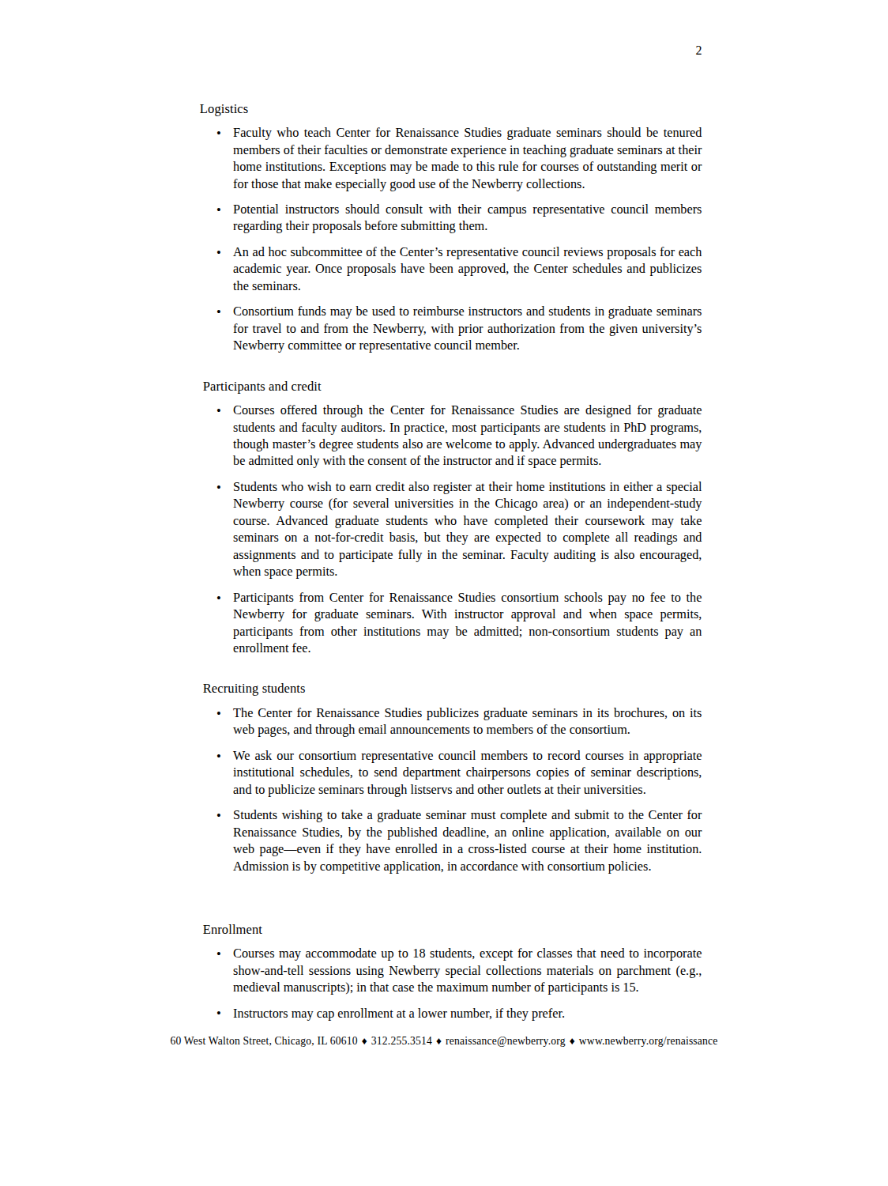2
Logistics
Faculty who teach Center for Renaissance Studies graduate seminars should be tenured members of their faculties or demonstrate experience in teaching graduate seminars at their home institutions. Exceptions may be made to this rule for courses of outstanding merit or for those that make especially good use of the Newberry collections.
Potential instructors should consult with their campus representative council members regarding their proposals before submitting them.
An ad hoc subcommittee of the Center’s representative council reviews proposals for each academic year. Once proposals have been approved, the Center schedules and publicizes the seminars.
Consortium funds may be used to reimburse instructors and students in graduate seminars for travel to and from the Newberry, with prior authorization from the given university’s Newberry committee or representative council member.
Participants and credit
Courses offered through the Center for Renaissance Studies are designed for graduate students and faculty auditors. In practice, most participants are students in PhD programs, though master’s degree students also are welcome to apply. Advanced undergraduates may be admitted only with the consent of the instructor and if space permits.
Students who wish to earn credit also register at their home institutions in either a special Newberry course (for several universities in the Chicago area) or an independent-study course. Advanced graduate students who have completed their coursework may take seminars on a not-for-credit basis, but they are expected to complete all readings and assignments and to participate fully in the seminar. Faculty auditing is also encouraged, when space permits.
Participants from Center for Renaissance Studies consortium schools pay no fee to the Newberry for graduate seminars. With instructor approval and when space permits, participants from other institutions may be admitted; non-consortium students pay an enrollment fee.
Recruiting students
The Center for Renaissance Studies publicizes graduate seminars in its brochures, on its web pages, and through email announcements to members of the consortium.
We ask our consortium representative council members to record courses in appropriate institutional schedules, to send department chairpersons copies of seminar descriptions, and to publicize seminars through listservs and other outlets at their universities.
Students wishing to take a graduate seminar must complete and submit to the Center for Renaissance Studies, by the published deadline, an online application, available on our web page—even if they have enrolled in a cross-listed course at their home institution. Admission is by competitive application, in accordance with consortium policies.
Enrollment
Courses may accommodate up to 18 students, except for classes that need to incorporate show-and-tell sessions using Newberry special collections materials on parchment (e.g., medieval manuscripts); in that case the maximum number of participants is 15.
Instructors may cap enrollment at a lower number, if they prefer.
60 West Walton Street, Chicago, IL 60610 ♦ 312.255.3514 ♦ renaissance@newberry.org ♦ www.newberry.org/renaissance